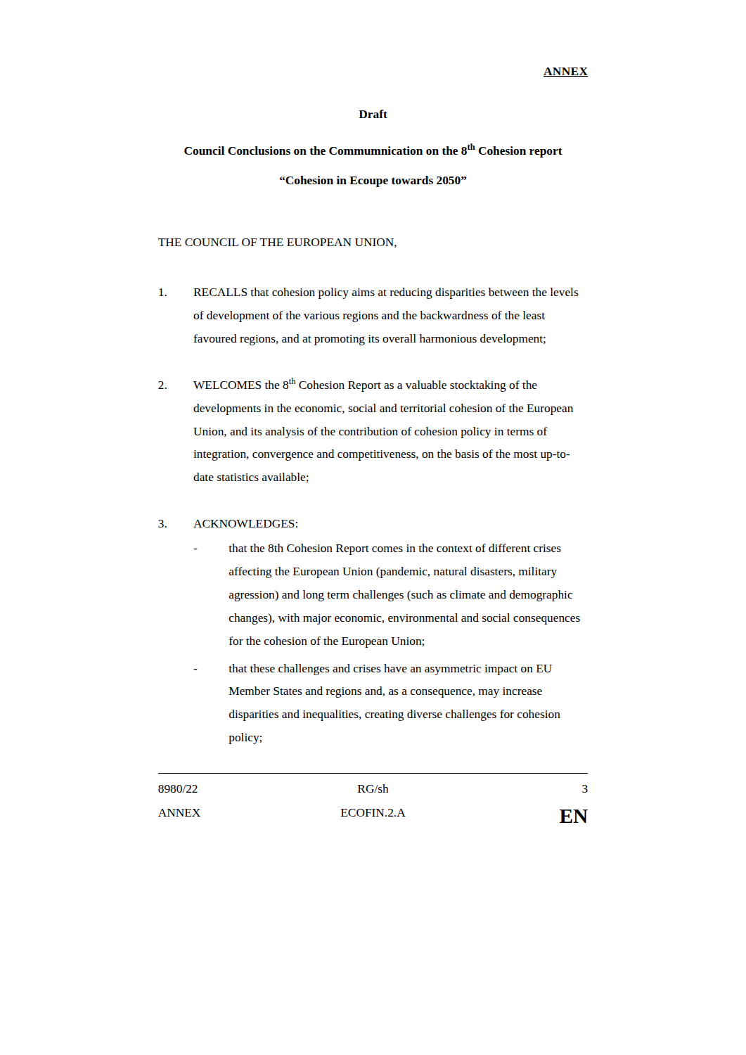ANNEX
Draft
Council Conclusions on the Commumnication on the 8th Cohesion report
“Cohesion in Ecoupe towards 2050”
THE COUNCIL OF THE EUROPEAN UNION,
1. RECALLS that cohesion policy aims at reducing disparities between the levels of development of the various regions and the backwardness of the least favoured regions, and at promoting its overall harmonious development;
2. WELCOMES the 8th Cohesion Report as a valuable stocktaking of the developments in the economic, social and territorial cohesion of the European Union, and its analysis of the contribution of cohesion policy in terms of integration, convergence and competitiveness, on the basis of the most up-to-date statistics available;
3.
ACKNOWLEDGES:
- that the 8th Cohesion Report comes in the context of different crises affecting the European Union (pandemic, natural disasters, military agression) and long term challenges (such as climate and demographic changes), with major economic, environmental and social consequences for the cohesion of the European Union;
- that these challenges and crises have an asymmetric impact on EU Member States and regions and, as a consequence, may increase disparities and inequalities, creating diverse challenges for cohesion policy;
8980/22
RG/sh
3
ANNEX
ECOFIN.2.A
EN